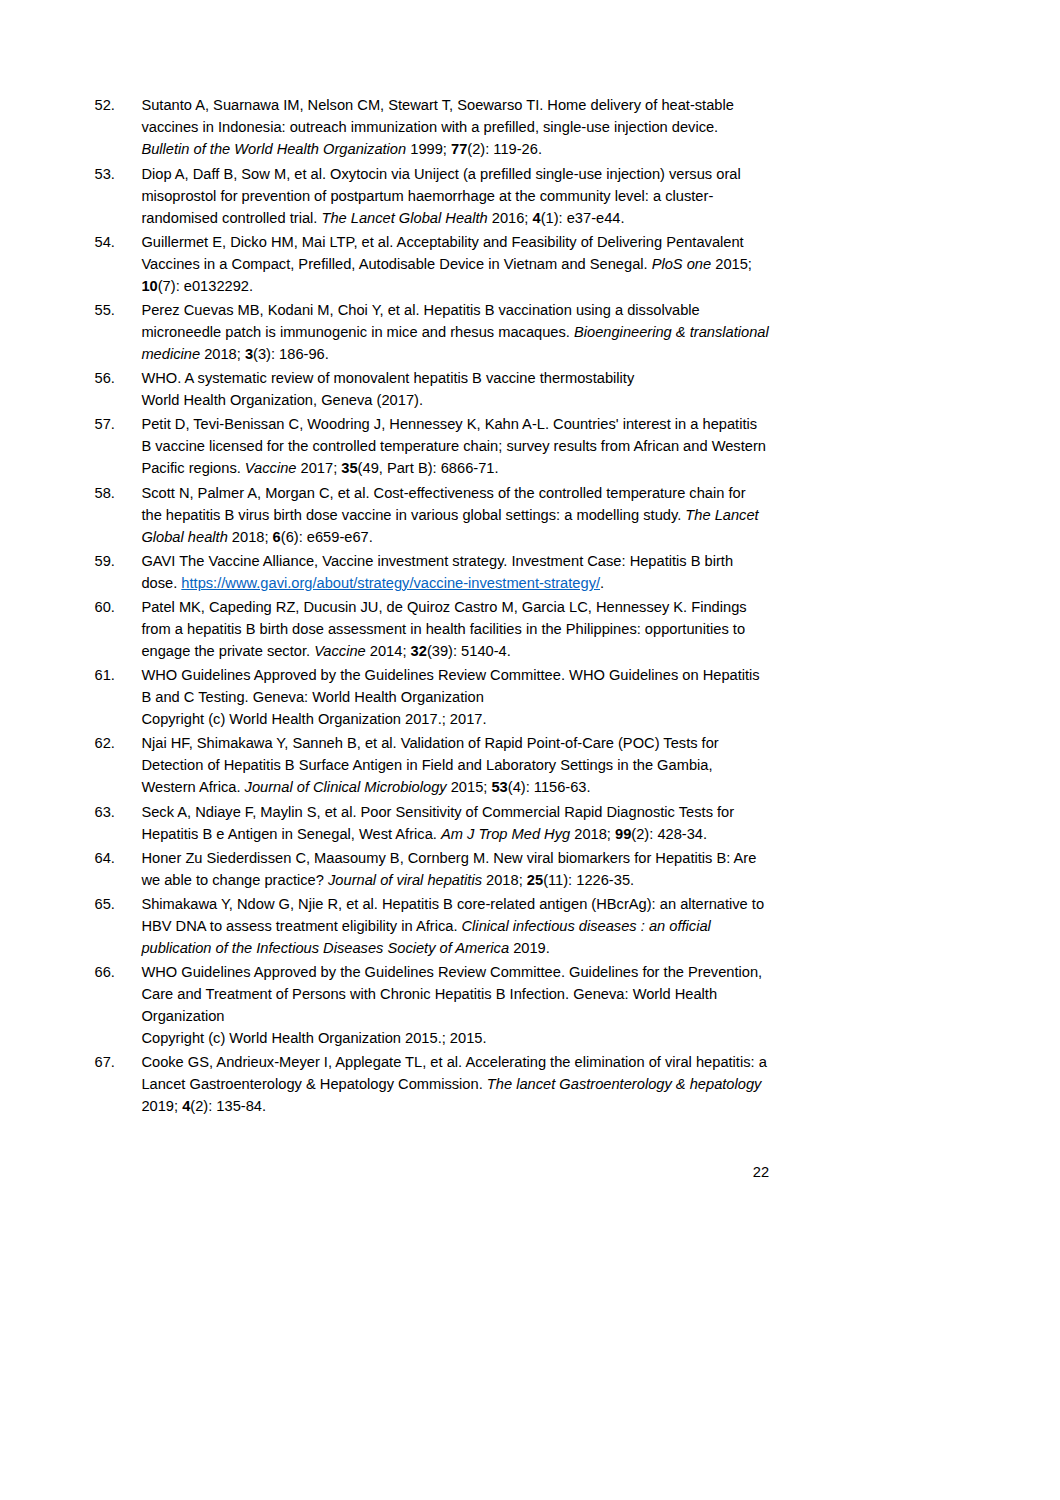Sutanto A, Suarnawa IM, Nelson CM, Stewart T, Soewarso TI. Home delivery of heat-stable vaccines in Indonesia: outreach immunization with a prefilled, single-use injection device. Bulletin of the World Health Organization 1999; 77(2): 119-26.
Diop A, Daff B, Sow M, et al. Oxytocin via Uniject (a prefilled single-use injection) versus oral misoprostol for prevention of postpartum haemorrhage at the community level: a cluster-randomised controlled trial. The Lancet Global Health 2016; 4(1): e37-e44.
Guillermet E, Dicko HM, Mai LTP, et al. Acceptability and Feasibility of Delivering Pentavalent Vaccines in a Compact, Prefilled, Autodisable Device in Vietnam and Senegal. PloS one 2015; 10(7): e0132292.
Perez Cuevas MB, Kodani M, Choi Y, et al. Hepatitis B vaccination using a dissolvable microneedle patch is immunogenic in mice and rhesus macaques. Bioengineering & translational medicine 2018; 3(3): 186-96.
WHO. A systematic review of monovalent hepatitis B vaccine thermostability
World Health Organization, Geneva (2017).
Petit D, Tevi-Benissan C, Woodring J, Hennessey K, Kahn A-L. Countries' interest in a hepatitis B vaccine licensed for the controlled temperature chain; survey results from African and Western Pacific regions. Vaccine 2017; 35(49, Part B): 6866-71.
Scott N, Palmer A, Morgan C, et al. Cost-effectiveness of the controlled temperature chain for the hepatitis B virus birth dose vaccine in various global settings: a modelling study. The Lancet Global health 2018; 6(6): e659-e67.
GAVI The Vaccine Alliance, Vaccine investment strategy. Investment Case: Hepatitis B birth dose. https://www.gavi.org/about/strategy/vaccine-investment-strategy/.
Patel MK, Capeding RZ, Ducusin JU, de Quiroz Castro M, Garcia LC, Hennessey K. Findings from a hepatitis B birth dose assessment in health facilities in the Philippines: opportunities to engage the private sector. Vaccine 2014; 32(39): 5140-4.
WHO Guidelines Approved by the Guidelines Review Committee. WHO Guidelines on Hepatitis B and C Testing. Geneva: World Health Organization
Copyright (c) World Health Organization 2017.; 2017.
Njai HF, Shimakawa Y, Sanneh B, et al. Validation of Rapid Point-of-Care (POC) Tests for Detection of Hepatitis B Surface Antigen in Field and Laboratory Settings in the Gambia, Western Africa. Journal of Clinical Microbiology 2015; 53(4): 1156-63.
Seck A, Ndiaye F, Maylin S, et al. Poor Sensitivity of Commercial Rapid Diagnostic Tests for Hepatitis B e Antigen in Senegal, West Africa. Am J Trop Med Hyg 2018; 99(2): 428-34.
Honer Zu Siederdissen C, Maasoumy B, Cornberg M. New viral biomarkers for Hepatitis B: Are we able to change practice? Journal of viral hepatitis 2018; 25(11): 1226-35.
Shimakawa Y, Ndow G, Njie R, et al. Hepatitis B core-related antigen (HBcrAg): an alternative to HBV DNA to assess treatment eligibility in Africa. Clinical infectious diseases : an official publication of the Infectious Diseases Society of America 2019.
WHO Guidelines Approved by the Guidelines Review Committee. Guidelines for the Prevention, Care and Treatment of Persons with Chronic Hepatitis B Infection. Geneva: World Health Organization
Copyright (c) World Health Organization 2015.; 2015.
Cooke GS, Andrieux-Meyer I, Applegate TL, et al. Accelerating the elimination of viral hepatitis: a Lancet Gastroenterology & Hepatology Commission. The lancet Gastroenterology & hepatology 2019; 4(2): 135-84.
22